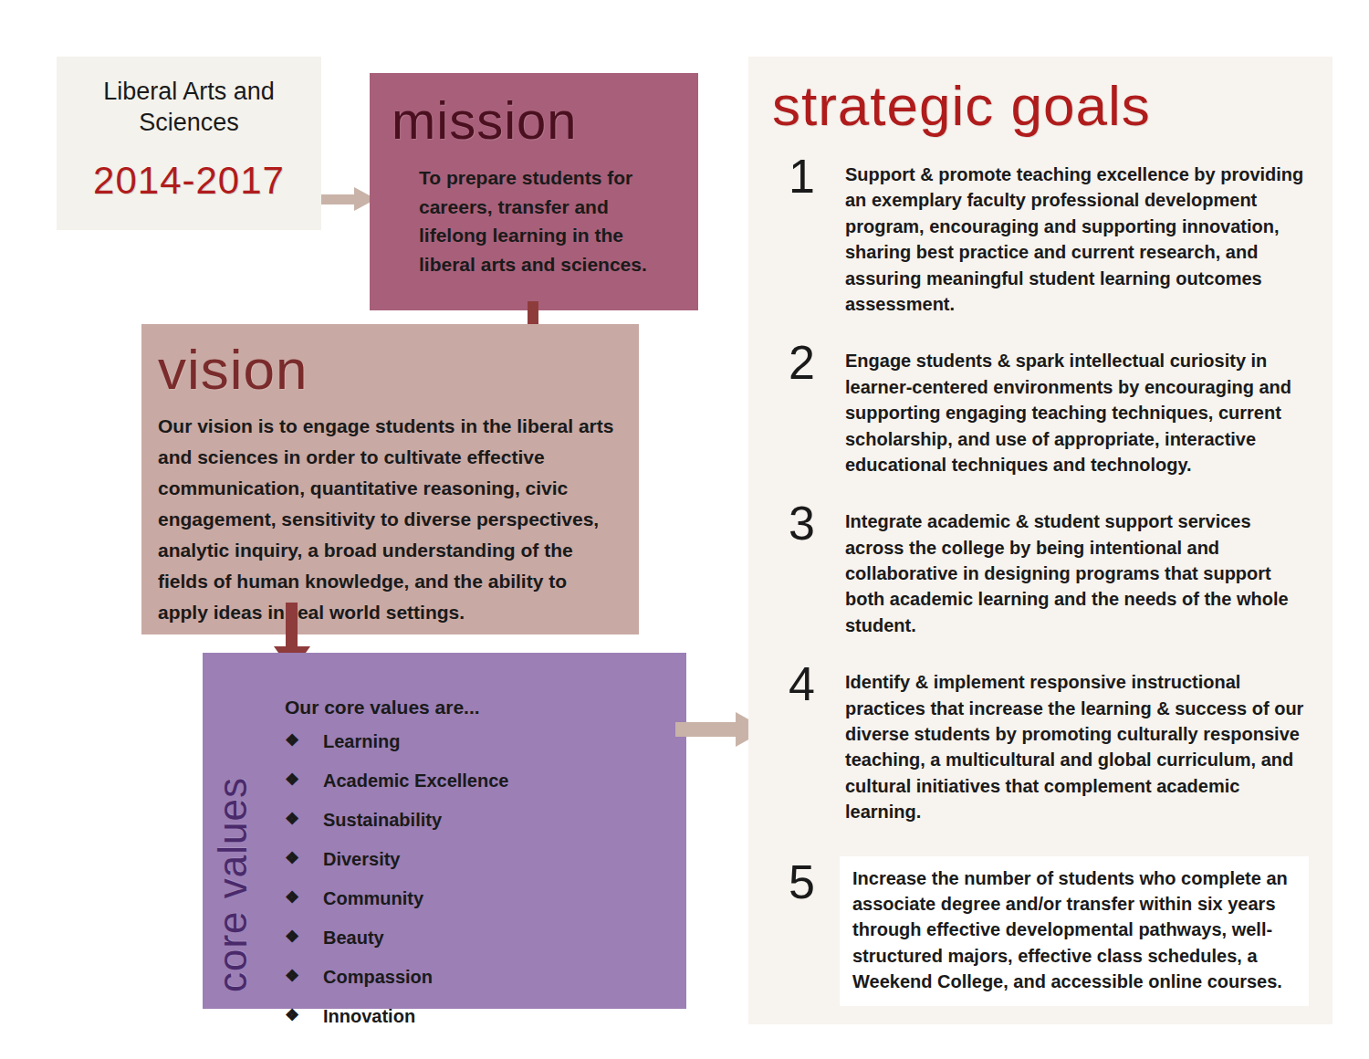Liberal Arts and
Sciences
2014-2017
mission
To prepare students for careers, transfer and lifelong learning in the liberal arts and sciences.
vision
Our vision is to engage students in the liberal arts and sciences in order to cultivate effective communication, quantitative reasoning, civic engagement, sensitivity to diverse perspectives, analytic inquiry, a broad understanding of the fields of human knowledge, and the ability to apply ideas in real world settings.
core values
Our core values are...
Learning
Academic Excellence
Sustainability
Diversity
Community
Beauty
Compassion
Innovation
strategic goals
1
Support & promote teaching excellence by providing an exemplary faculty professional development program, encouraging and supporting innovation, sharing best practice and current research, and assuring meaningful student learning outcomes assessment.
2
Engage students & spark intellectual curiosity in learner-centered environments by encouraging and supporting engaging teaching techniques, current scholarship, and use of appropriate, interactive educational techniques and technology.
3
Integrate academic & student support services across the college by being intentional and collaborative in designing programs that support both academic learning and the needs of the whole student.
4
Identify & implement responsive instructional practices that increase the learning & success of our diverse students by promoting culturally responsive teaching, a multicultural and global curriculum, and cultural initiatives that complement academic learning.
5
Increase the number of students who complete an associate degree and/or transfer within six years through effective developmental pathways, well-structured majors, effective class schedules, a Weekend College, and accessible online courses.